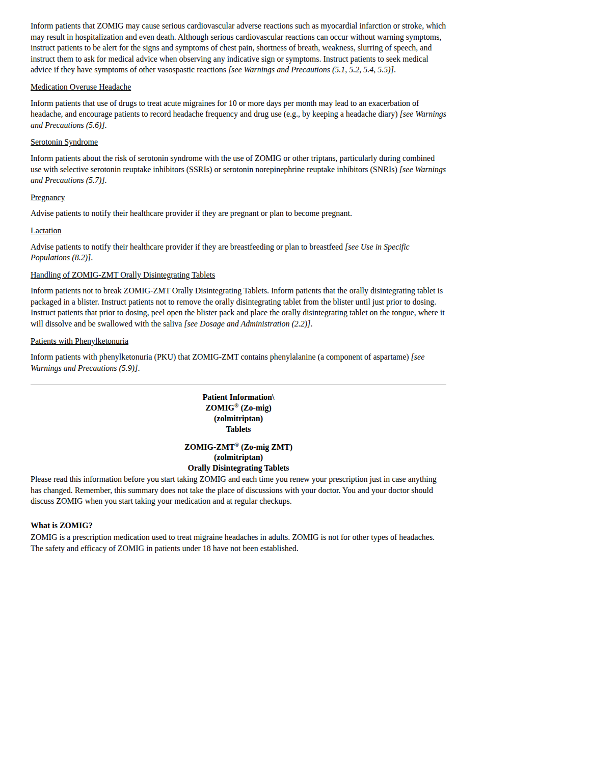Inform patients that ZOMIG may cause serious cardiovascular adverse reactions such as myocardial infarction or stroke, which may result in hospitalization and even death. Although serious cardiovascular reactions can occur without warning symptoms, instruct patients to be alert for the signs and symptoms of chest pain, shortness of breath, weakness, slurring of speech, and instruct them to ask for medical advice when observing any indicative sign or symptoms. Instruct patients to seek medical advice if they have symptoms of other vasospastic reactions [see Warnings and Precautions (5.1, 5.2, 5.4, 5.5)].
Medication Overuse Headache
Inform patients that use of drugs to treat acute migraines for 10 or more days per month may lead to an exacerbation of headache, and encourage patients to record headache frequency and drug use (e.g., by keeping a headache diary) [see Warnings and Precautions (5.6)].
Serotonin Syndrome
Inform patients about the risk of serotonin syndrome with the use of ZOMIG or other triptans, particularly during combined use with selective serotonin reuptake inhibitors (SSRIs) or serotonin norepinephrine reuptake inhibitors (SNRIs) [see Warnings and Precautions (5.7)].
Pregnancy
Advise patients to notify their healthcare provider if they are pregnant or plan to become pregnant.
Lactation
Advise patients to notify their healthcare provider if they are breastfeeding or plan to breastfeed [see Use in Specific Populations (8.2)].
Handling of ZOMIG-ZMT Orally Disintegrating Tablets
Inform patients not to break ZOMIG-ZMT Orally Disintegrating Tablets. Inform patients that the orally disintegrating tablet is packaged in a blister. Instruct patients not to remove the orally disintegrating tablet from the blister until just prior to dosing. Instruct patients that prior to dosing, peel open the blister pack and place the orally disintegrating tablet on the tongue, where it will dissolve and be swallowed with the saliva [see Dosage and Administration (2.2)].
Patients with Phenylketonuria
Inform patients with phenylketonuria (PKU) that ZOMIG-ZMT contains phenylalanine (a component of aspartame) [see Warnings and Precautions (5.9)].
Patient Information\
ZOMIG® (Zo-mig)
(zolmitriptan)
Tablets
ZOMIG-ZMT® (Zo-mig ZMT)
(zolmitriptan)
Orally Disintegrating Tablets
Please read this information before you start taking ZOMIG and each time you renew your prescription just in case anything has changed. Remember, this summary does not take the place of discussions with your doctor. You and your doctor should discuss ZOMIG when you start taking your medication and at regular checkups.
What is ZOMIG?
ZOMIG is a prescription medication used to treat migraine headaches in adults. ZOMIG is not for other types of headaches. The safety and efficacy of ZOMIG in patients under 18 have not been established.